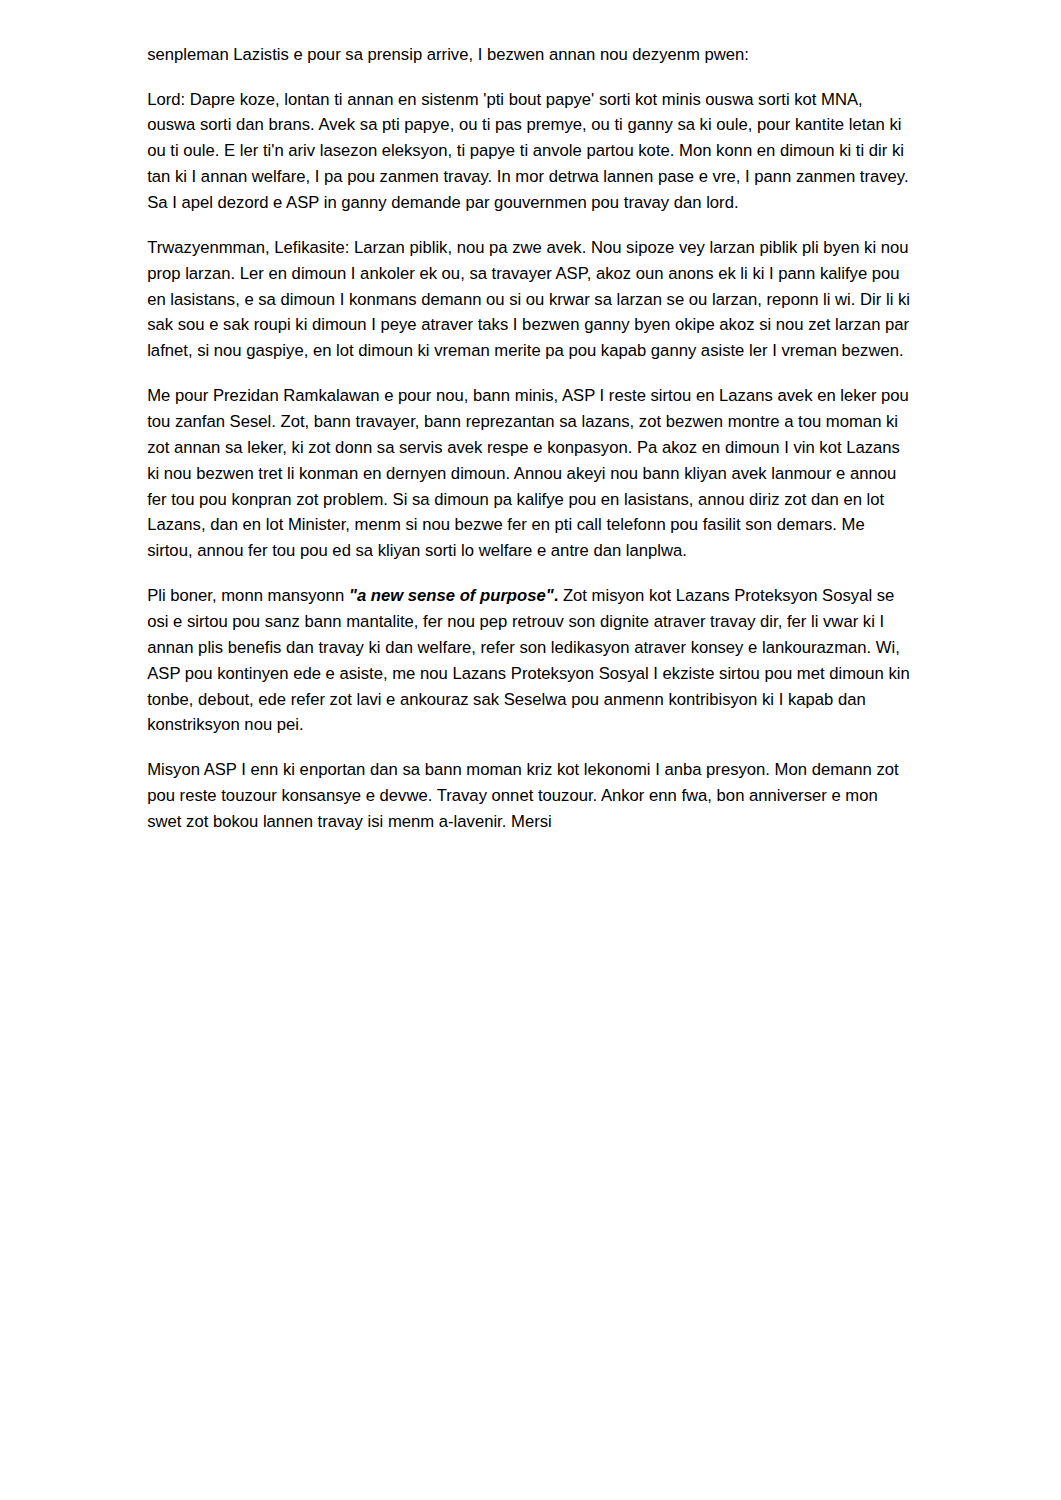senpleman Lazistis e pour sa prensip arrive, I bezwen annan nou dezyenm pwen:
Lord: Dapre koze, lontan ti annan en sistenm 'pti bout papye' sorti kot minis ouswa sorti kot MNA, ouswa sorti dan brans. Avek sa pti papye, ou ti pas premye, ou ti ganny sa ki oule, pour kantite letan ki ou ti oule. E ler ti'n ariv lasezon eleksyon, ti papye ti anvole partou kote. Mon konn en dimoun ki ti dir ki tan ki I annan welfare, I pa pou zanmen travay. In mor detrwa lannen pase e vre, I pann zanmen travey. Sa I apel dezord e ASP in ganny demande par gouvernmen pou travay dan lord.
Trwazyenmman, Lefikasite: Larzan piblik, nou pa zwe avek. Nou sipoze vey larzan piblik pli byen ki nou prop larzan. Ler en dimoun I ankoler ek ou, sa travayer ASP, akoz oun anons ek li ki I pann kalifye pou en lasistans, e sa dimoun I konmans demann ou si ou krwar sa larzan se ou larzan, reponn li wi. Dir li ki sak sou e sak roupi ki dimoun I peye atraver taks I bezwen ganny byen okipe akoz si nou zet larzan par lafnet, si nou gaspiye, en lot dimoun ki vreman merite pa pou kapab ganny asiste ler I vreman bezwen.
Me pour Prezidan Ramkalawan e pour nou, bann minis, ASP I reste sirtou en Lazans avek en leker pou tou zanfan Sesel. Zot, bann travayer, bann reprezantan sa lazans, zot bezwen montre a tou moman ki zot annan sa leker, ki zot donn sa servis avek respe e konpasyon. Pa akoz en dimoun I vin kot Lazans ki nou bezwen tret li konman en dernyen dimoun. Annou akeyi nou bann kliyan avek lanmour e annou fer tou pou konpran zot problem. Si sa dimoun pa kalifye pou en lasistans, annou diriz zot dan en lot Lazans, dan en lot Minister, menm si nou bezwe fer en pti call telefonn pou fasilit son demars. Me sirtou, annou fer tou pou ed sa kliyan sorti lo welfare e antre dan lanplwa.
Pli boner, monn mansyonn "a new sense of purpose". Zot misyon kot Lazans Proteksyon Sosyal se osi e sirtou pou sanz bann mantalite, fer nou pep retrouv son dignite atraver travay dir, fer li vwar ki I annan plis benefis dan travay ki dan welfare, refer son ledikasyon atraver konsey e lankourazman. Wi, ASP pou kontinyen ede e asiste, me nou Lazans Proteksyon Sosyal I ekziste sirtou pou met dimoun kin tonbe, debout, ede refer zot lavi e ankouraz sak Seselwa pou anmenn kontribisyon ki I kapab dan konstriksyon nou pei.
Misyon ASP I enn ki enportan dan sa bann moman kriz kot lekonomi I anba presyon. Mon demann zot pou reste touzour konsansye e devwe. Travay onnet touzour. Ankor enn fwa, bon anniverser e mon swet zot bokou lannen travay isi menm a-lavenir. Mersi